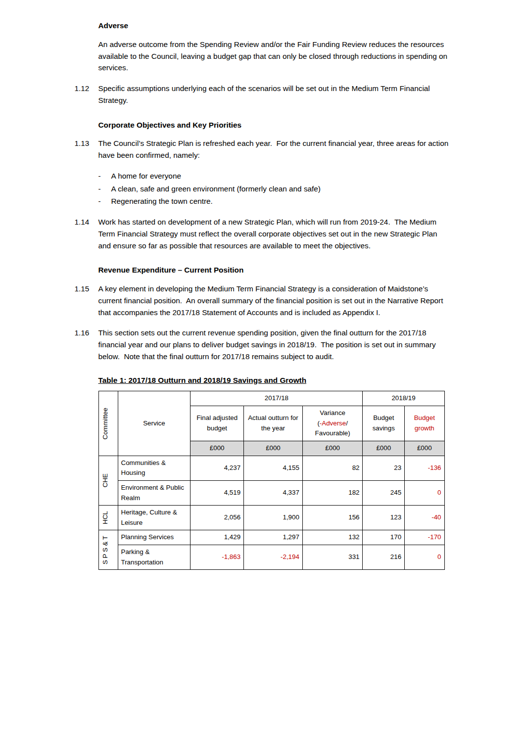Adverse
An adverse outcome from the Spending Review and/or the Fair Funding Review reduces the resources available to the Council, leaving a budget gap that can only be closed through reductions in spending on services.
1.12 Specific assumptions underlying each of the scenarios will be set out in the Medium Term Financial Strategy.
Corporate Objectives and Key Priorities
1.13 The Council’s Strategic Plan is refreshed each year. For the current financial year, three areas for action have been confirmed, namely:
A home for everyone
A clean, safe and green environment (formerly clean and safe)
Regenerating the town centre.
1.14 Work has started on development of a new Strategic Plan, which will run from 2019-24. The Medium Term Financial Strategy must reflect the overall corporate objectives set out in the new Strategic Plan and ensure so far as possible that resources are available to meet the objectives.
Revenue Expenditure – Current Position
1.15 A key element in developing the Medium Term Financial Strategy is a consideration of Maidstone’s current financial position. An overall summary of the financial position is set out in the Narrative Report that accompanies the 2017/18 Statement of Accounts and is included as Appendix I.
1.16 This section sets out the current revenue spending position, given the final outturn for the 2017/18 financial year and our plans to deliver budget savings in 2018/19. The position is set out in summary below. Note that the final outturn for 2017/18 remains subject to audit.
Table 1: 2017/18 Outturn and 2018/19 Savings and Growth
| Committee | Service | 2017/18 | 2018/19 |
| --- | --- | --- | --- |
| Final adjusted budget | Actual outturn for the year | Variance ( -Adverse / Favourable) | Budget savings | Budget growth |
| £000 | £000 | £000 | £000 | £000 |
| CHE | Communities & Housing | 4,237 | 4,155 | 82 | 23 | -136 |
| Environment & Public Realm | 4,519 | 4,337 | 182 | 245 | 0 |
| HCL | Heritage, Culture & Leisure | 2,056 | 1,900 | 156 | 123 | -40 |
| S P S & T | Planning Services | 1,429 | 1,297 | 132 | 170 | -170 |
| Parking & Transportation | -1,863 | -2,194 | 331 | 216 | 0 |